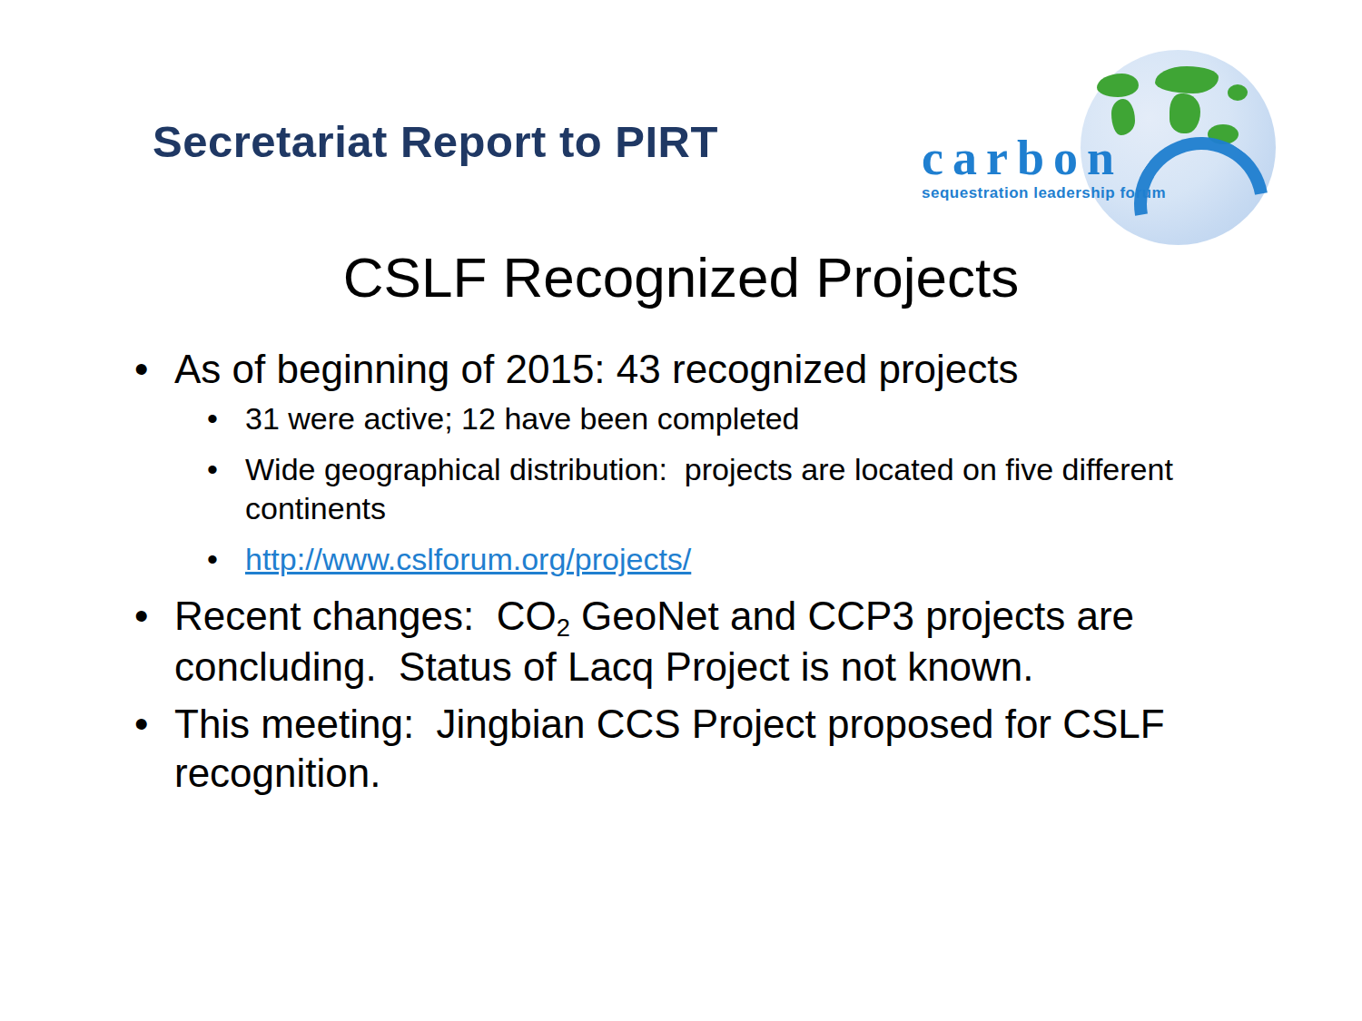Secretariat Report to PIRT
carbon
sequestration leadership forum
CSLF Recognized Projects
As of beginning of 2015: 43 recognized projects
31 were active; 12 have been completed
Wide geographical distribution: projects are located on five different continents
http://www.cslforum.org/projects/
Recent changes: CO2 GeoNet and CCP3 projects are concluding. Status of Lacq Project is not known.
This meeting: Jingbian CCS Project proposed for CSLF recognition.